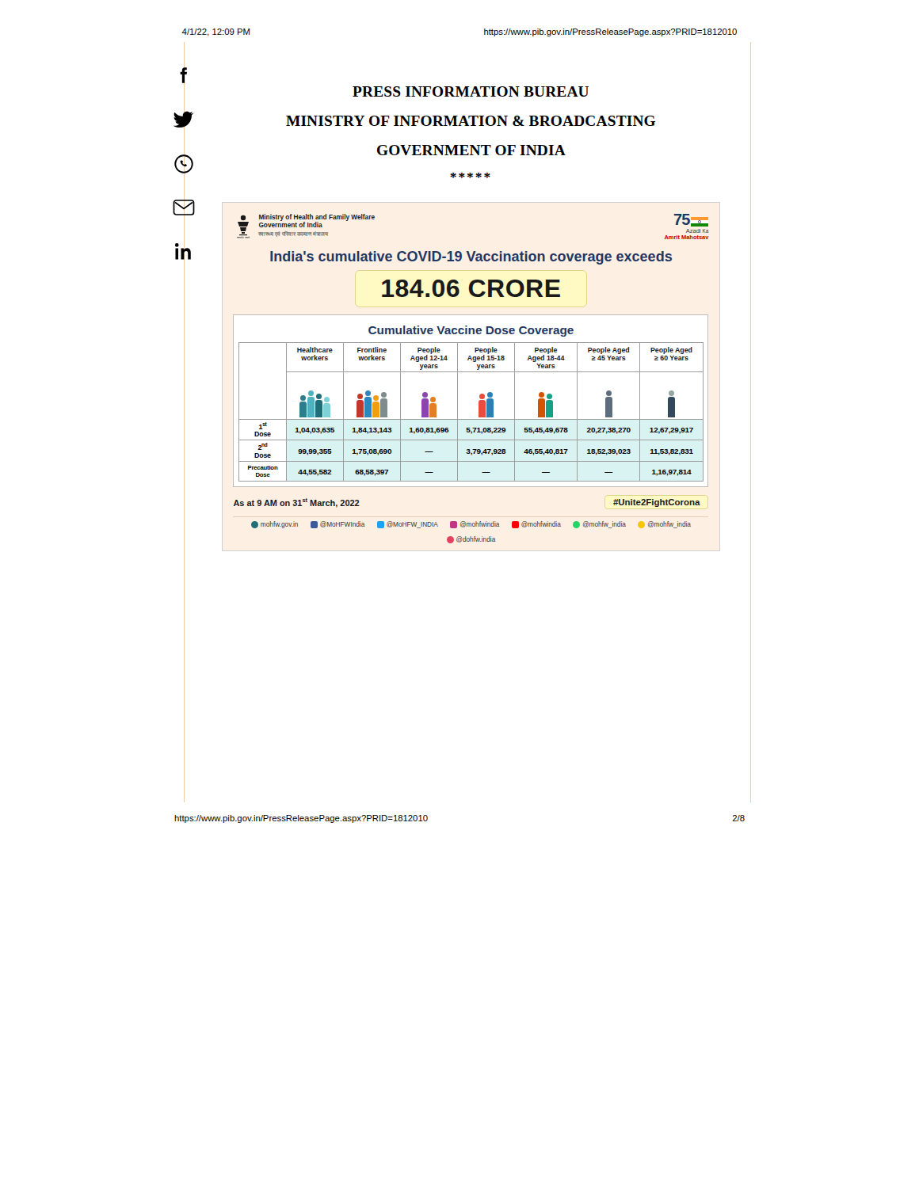4/1/22, 12:09 PM
https://www.pib.gov.in/PressReleasePage.aspx?PRID=1812010
PRESS INFORMATION BUREAU
MINISTRY OF INFORMATION & BROADCASTING
GOVERNMENT OF INDIA
*****
सत्यमेव जयते
Ministry of Health and Family Welfare
Government of India
स्वास्थ्य एवं परिवार कल्याण मंत्रालय
75
Azadi Ka
Amrit Mahotsav
India's cumulative COVID-19 Vaccination coverage exceeds
184.06 CRORE
Cumulative Vaccine Dose Coverage
| | Healthcare workers | Frontline workers | People Aged 12-14 years | People Aged 15-18 years | People Aged 18-44 Years | People Aged ≥ 45 Years | People Aged ≥ 60 Years |
| --- | --- | --- | --- | --- | --- | --- | --- |
| 1 st Dose | 1,04,03,635 | 1,84,13,143 | 1,60,81,696 | 5,71,08,229 | 55,45,49,678 | 20,27,38,270 | 12,67,29,917 |
| 2 nd Dose | 99,99,355 | 1,75,08,690 | — | 3,79,47,928 | 46,55,40,817 | 18,52,39,023 | 11,53,82,831 |
| Precaution Dose | 44,55,582 | 68,58,397 | — | — | — | — | 1,16,97,814 |
As at 9 AM on 31st March, 2022
#Unite2FightCorona
mohfw.gov.in @MoHFWIndia @MoHFW_INDIA @mohfwindia @mohfwindia @mohfw_india @mohfw_india @dohfw.india
https://www.pib.gov.in/PressReleasePage.aspx?PRID=1812010
2/8